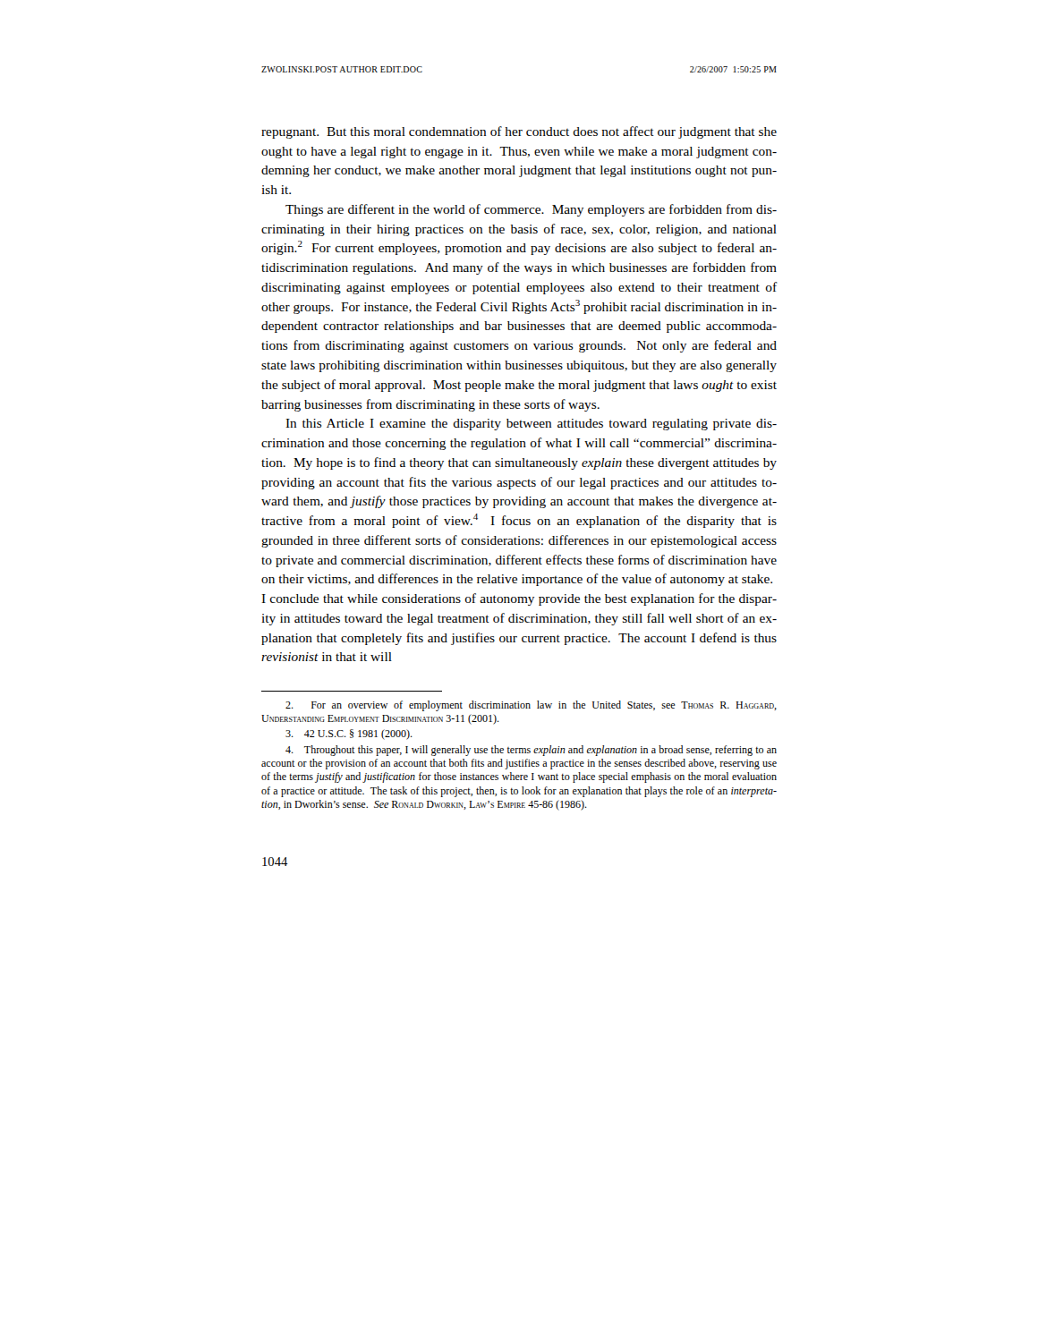Zwolinski.post author edit.doc 2/26/2007 1:50:25 PM
repugnant. But this moral condemnation of her conduct does not affect our judgment that she ought to have a legal right to engage in it. Thus, even while we make a moral judgment condemning her conduct, we make another moral judgment that legal institutions ought not punish it.
Things are different in the world of commerce. Many employers are forbidden from discriminating in their hiring practices on the basis of race, sex, color, religion, and national origin.2 For current employees, promotion and pay decisions are also subject to federal antidiscrimination regulations. And many of the ways in which businesses are forbidden from discriminating against employees or potential employees also extend to their treatment of other groups. For instance, the Federal Civil Rights Acts3 prohibit racial discrimination in independent contractor relationships and bar businesses that are deemed public accommodations from discriminating against customers on various grounds. Not only are federal and state laws prohibiting discrimination within businesses ubiquitous, but they are also generally the subject of moral approval. Most people make the moral judgment that laws ought to exist barring businesses from discriminating in these sorts of ways.
In this Article I examine the disparity between attitudes toward regulating private discrimination and those concerning the regulation of what I will call “commercial” discrimination. My hope is to find a theory that can simultaneously explain these divergent attitudes by providing an account that fits the various aspects of our legal practices and our attitudes toward them, and justify those practices by providing an account that makes the divergence attractive from a moral point of view.4 I focus on an explanation of the disparity that is grounded in three different sorts of considerations: differences in our epistemological access to private and commercial discrimination, different effects these forms of discrimination have on their victims, and differences in the relative importance of the value of autonomy at stake. I conclude that while considerations of autonomy provide the best explanation for the disparity in attitudes toward the legal treatment of discrimination, they still fall well short of an explanation that completely fits and justifies our current practice. The account I defend is thus revisionist in that it will
2. For an overview of employment discrimination law in the United States, see Thomas R. Haggard, Understanding Employment Discrimination 3-11 (2001).
3. 42 U.S.C. § 1981 (2000).
4. Throughout this paper, I will generally use the terms explain and explanation in a broad sense, referring to an account or the provision of an account that both fits and justifies a practice in the senses described above, reserving use of the terms justify and justification for those instances where I want to place special emphasis on the moral evaluation of a practice or attitude. The task of this project, then, is to look for an explanation that plays the role of an interpretation, in Dworkin’s sense. See Ronald Dworkin, Law’s Empire 45-86 (1986).
1044